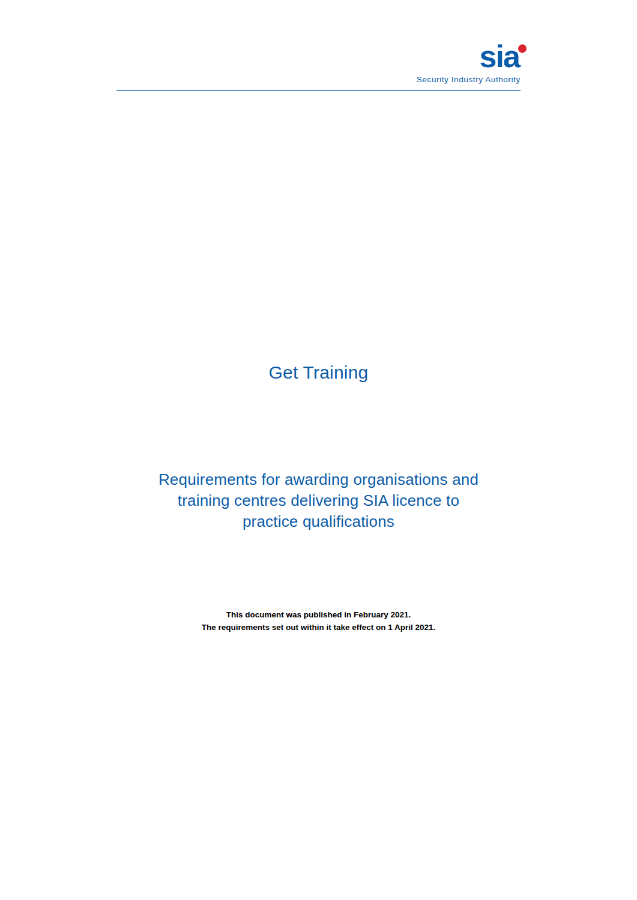sia
Security Industry Authority
Get Training
Requirements for awarding organisations and training centres delivering SIA licence to practice qualifications
This document was published in February 2021.
The requirements set out within it take effect on 1 April 2021.